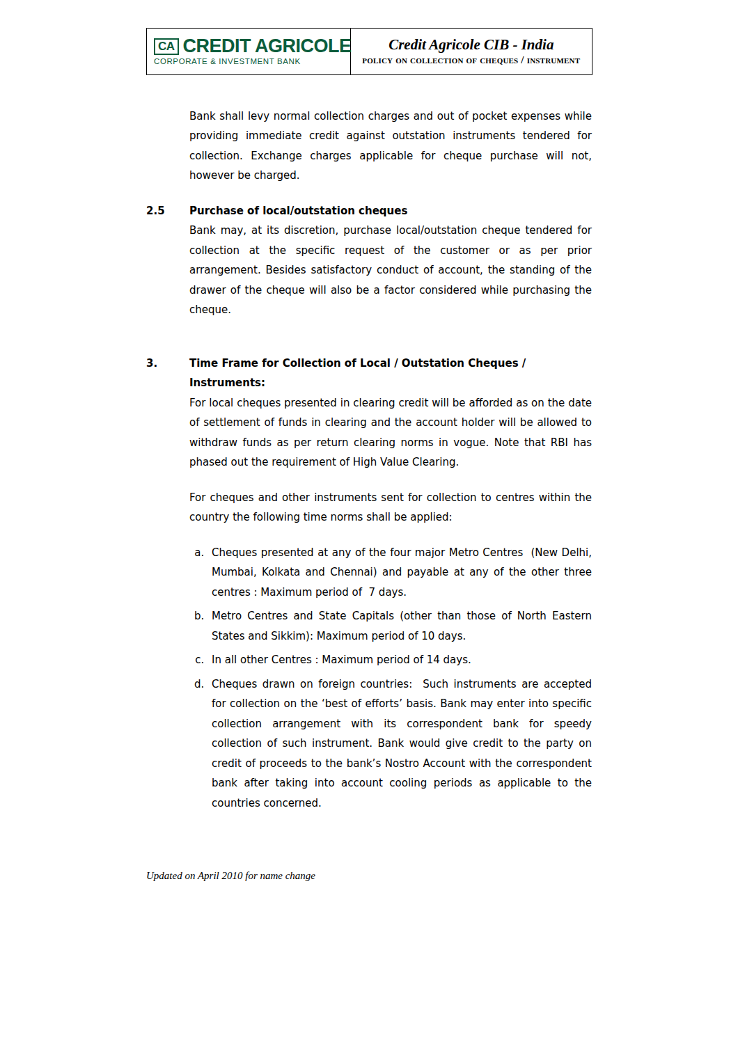CA CREDIT AGRICOLE
CORPORATE & INVESTMENT BANK
Credit Agricole CIB - India
POLICY ON COLLECTION OF CHEQUES / INSTRUMENT
Bank shall levy normal collection charges and out of pocket expenses while providing immediate credit against outstation instruments tendered for collection. Exchange charges applicable for cheque purchase will not, however be charged.
2.5
Purchase of local/outstation cheques
Bank may, at its discretion, purchase local/outstation cheque tendered for collection at the specific request of the customer or as per prior arrangement. Besides satisfactory conduct of account, the standing of the drawer of the cheque will also be a factor considered while purchasing the cheque.
3.
Time Frame for Collection of Local / Outstation Cheques / Instruments:
For local cheques presented in clearing credit will be afforded as on the date of settlement of funds in clearing and the account holder will be allowed to withdraw funds as per return clearing norms in vogue. Note that RBI has phased out the requirement of High Value Clearing.
For cheques and other instruments sent for collection to centres within the country the following time norms shall be applied:
Cheques presented at any of the four major Metro Centres (New Delhi, Mumbai, Kolkata and Chennai) and payable at any of the other three centres : Maximum period of 7 days.
Metro Centres and State Capitals (other than those of North Eastern States and Sikkim): Maximum period of 10 days.
In all other Centres : Maximum period of 14 days.
Cheques drawn on foreign countries: Such instruments are accepted for collection on the ‘best of efforts’ basis. Bank may enter into specific collection arrangement with its correspondent bank for speedy collection of such instrument. Bank would give credit to the party on credit of proceeds to the bank’s Nostro Account with the correspondent bank after taking into account cooling periods as applicable to the countries concerned.
Updated on April 2010 for name change